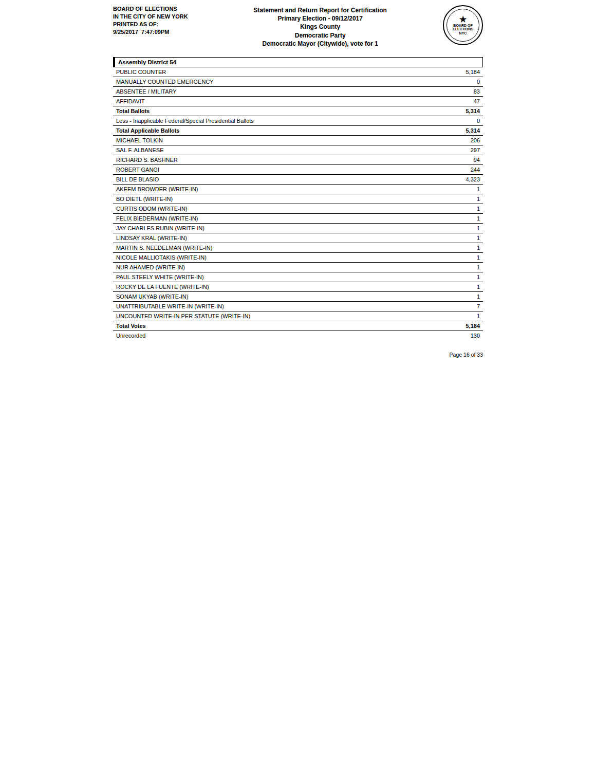BOARD OF ELECTIONS
IN THE CITY OF NEW YORK
PRINTED AS OF:
9/25/2017 7:47:09PM
Statement and Return Report for Certification
Primary Election - 09/12/2017
Kings County
Democratic Party
Democratic Mayor (Citywide), vote for 1
★
BOARD OF
ELECTIONS
NYC
Assembly District 54
| PUBLIC COUNTER | 5,184 |
| MANUALLY COUNTED EMERGENCY | 0 |
| ABSENTEE / MILITARY | 83 |
| AFFIDAVIT | 47 |
| Total Ballots | 5,314 |
| Less - Inapplicable Federal/Special Presidential Ballots | 0 |
| Total Applicable Ballots | 5,314 |
| MICHAEL TOLKIN | 206 |
| SAL F. ALBANESE | 297 |
| RICHARD S. BASHNER | 94 |
| ROBERT GANGI | 244 |
| BILL DE BLASIO | 4,323 |
| AKEEM BROWDER (WRITE-IN) | 1 |
| BO DIETL (WRITE-IN) | 1 |
| CURTIS ODOM (WRITE-IN) | 1 |
| FELIX BIEDERMAN (WRITE-IN) | 1 |
| JAY CHARLES RUBIN (WRITE-IN) | 1 |
| LINDSAY KRAL (WRITE-IN) | 1 |
| MARTIN S. NEEDELMAN (WRITE-IN) | 1 |
| NICOLE MALLIOTAKIS (WRITE-IN) | 1 |
| NUR AHAMED (WRITE-IN) | 1 |
| PAUL STEELY WHITE (WRITE-IN) | 1 |
| ROCKY DE LA FUENTE (WRITE-IN) | 1 |
| SONAM UKYAB (WRITE-IN) | 1 |
| UNATTRIBUTABLE WRITE-IN (WRITE-IN) | 7 |
| UNCOUNTED WRITE-IN PER STATUTE (WRITE-IN) | 1 |
| Total Votes | 5,184 |
| Unrecorded | 130 |
Page 16 of 33